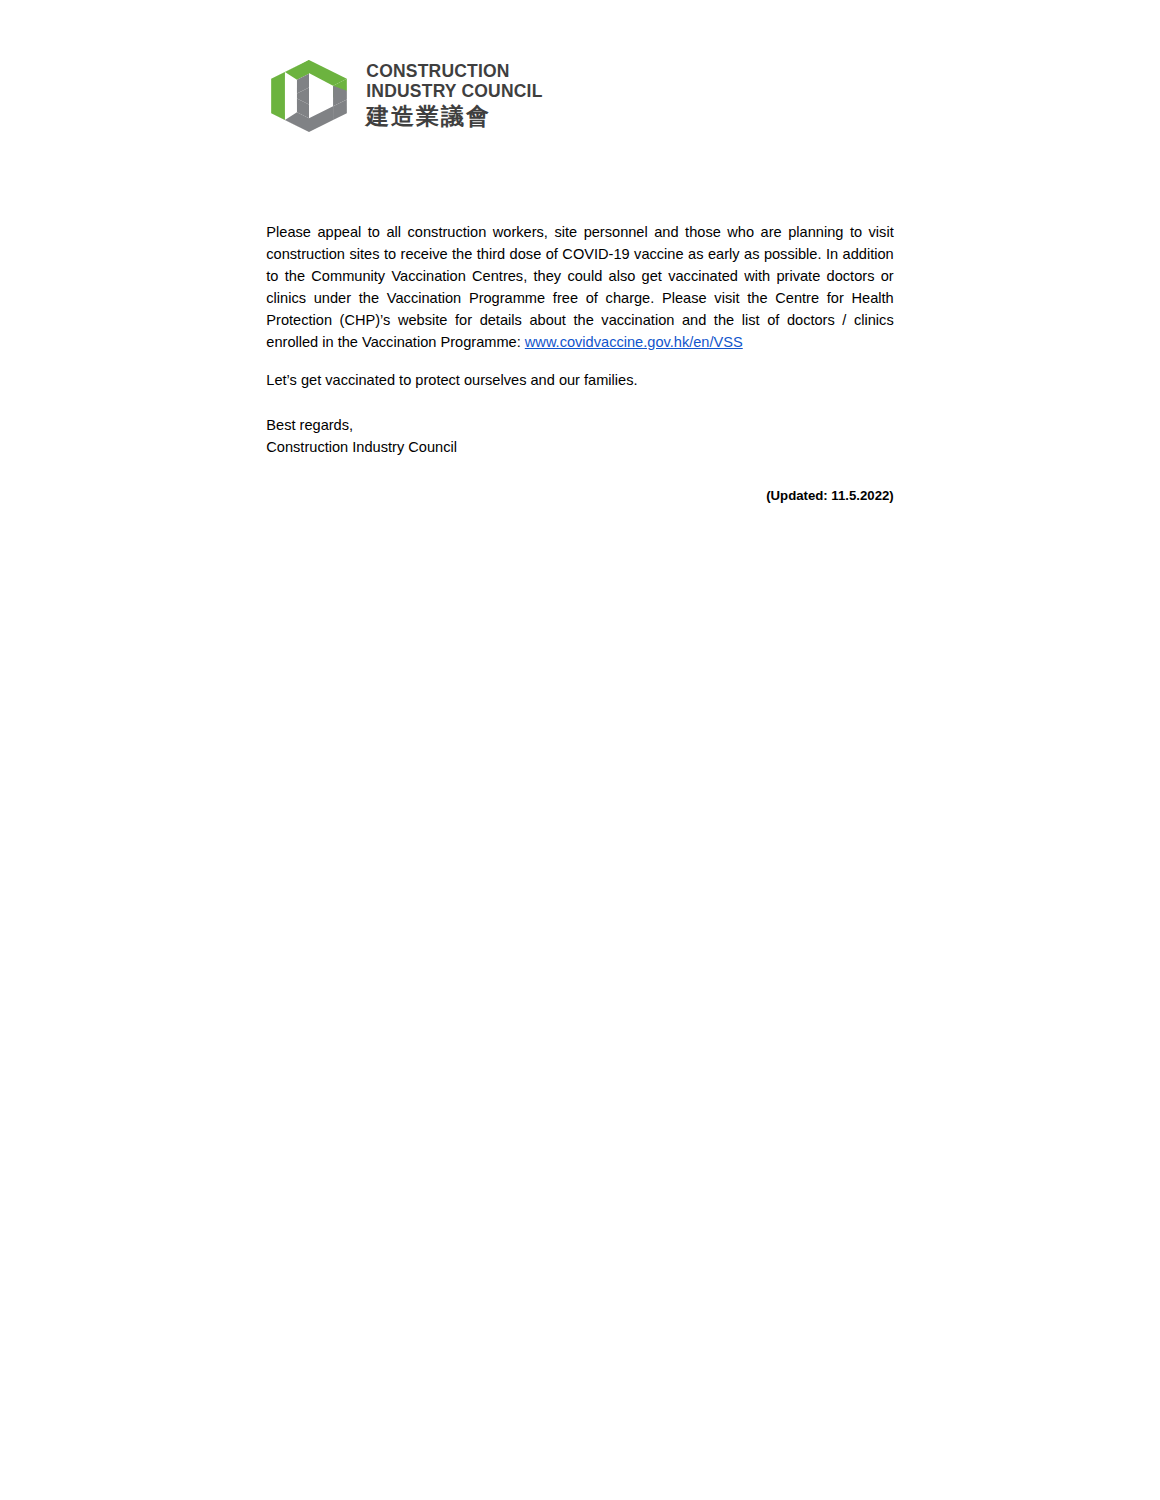Construction
Industry Council
建造業議會
Please appeal to all construction workers, site personnel and those who are planning to visit construction sites to receive the third dose of COVID-19 vaccine as early as possible. In addition to the Community Vaccination Centres, they could also get vaccinated with private doctors or clinics under the Vaccination Programme free of charge. Please visit the Centre for Health Protection (CHP)’s website for details about the vaccination and the list of doctors / clinics enrolled in the Vaccination Programme: www.covidvaccine.gov.hk/en/VSS
Let’s get vaccinated to protect ourselves and our families.
Best regards,
Construction Industry Council
(Updated: 11.5.2022)